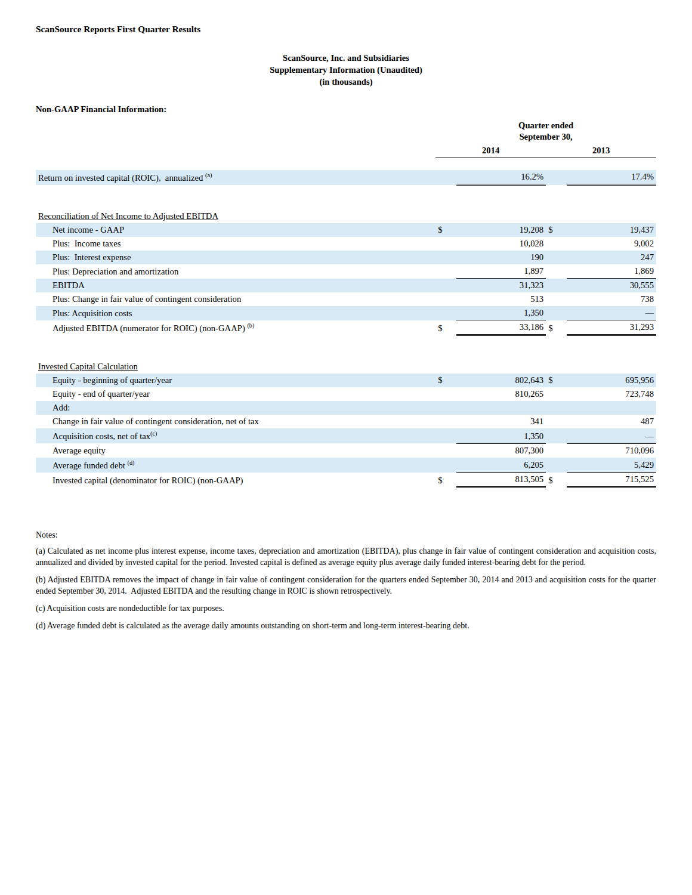ScanSource Reports First Quarter Results
ScanSource, Inc. and Subsidiaries
Supplementary Information (Unaudited)
(in thousands)
Non-GAAP Financial Information:
| | Quarter ended September 30, |
| | 2014 | 2013 |
| Return on invested capital (ROIC), annualized (a) | | 16.2% | | 17.4% |
| Reconciliation of Net Income to Adjusted EBITDA |
| Net income - GAAP | $ | 19,208 | $ | 19,437 |
| Plus: Income taxes | | 10,028 | | 9,002 |
| Plus: Interest expense | | 190 | | 247 |
| Plus: Depreciation and amortization | | 1,897 | | 1,869 |
| EBITDA | | 31,323 | | 30,555 |
| Plus: Change in fair value of contingent consideration | | 513 | | 738 |
| Plus: Acquisition costs | | 1,350 | | — |
| Adjusted EBITDA (numerator for ROIC) (non-GAAP) (b) | $ | 33,186 | $ | 31,293 |
| Invested Capital Calculation |
| Equity - beginning of quarter/year | $ | 802,643 | $ | 695,956 |
| Equity - end of quarter/year | | 810,265 | | 723,748 |
| Add: | | | | |
| Change in fair value of contingent consideration, net of tax | | 341 | | 487 |
| Acquisition costs, net of tax (c) | | 1,350 | | — |
| Average equity | | 807,300 | | 710,096 |
| Average funded debt (d) | | 6,205 | | 5,429 |
| Invested capital (denominator for ROIC) (non-GAAP) | $ | 813,505 | $ | 715,525 |
Notes:
(a) Calculated as net income plus interest expense, income taxes, depreciation and amortization (EBITDA), plus change in fair value of contingent consideration and acquisition costs, annualized and divided by invested capital for the period. Invested capital is defined as average equity plus average daily funded interest-bearing debt for the period.
(b) Adjusted EBITDA removes the impact of change in fair value of contingent consideration for the quarters ended September 30, 2014 and 2013 and acquisition costs for the quarter ended September 30, 2014. Adjusted EBITDA and the resulting change in ROIC is shown retrospectively.
(c) Acquisition costs are nondeductible for tax purposes.
(d) Average funded debt is calculated as the average daily amounts outstanding on short-term and long-term interest-bearing debt.